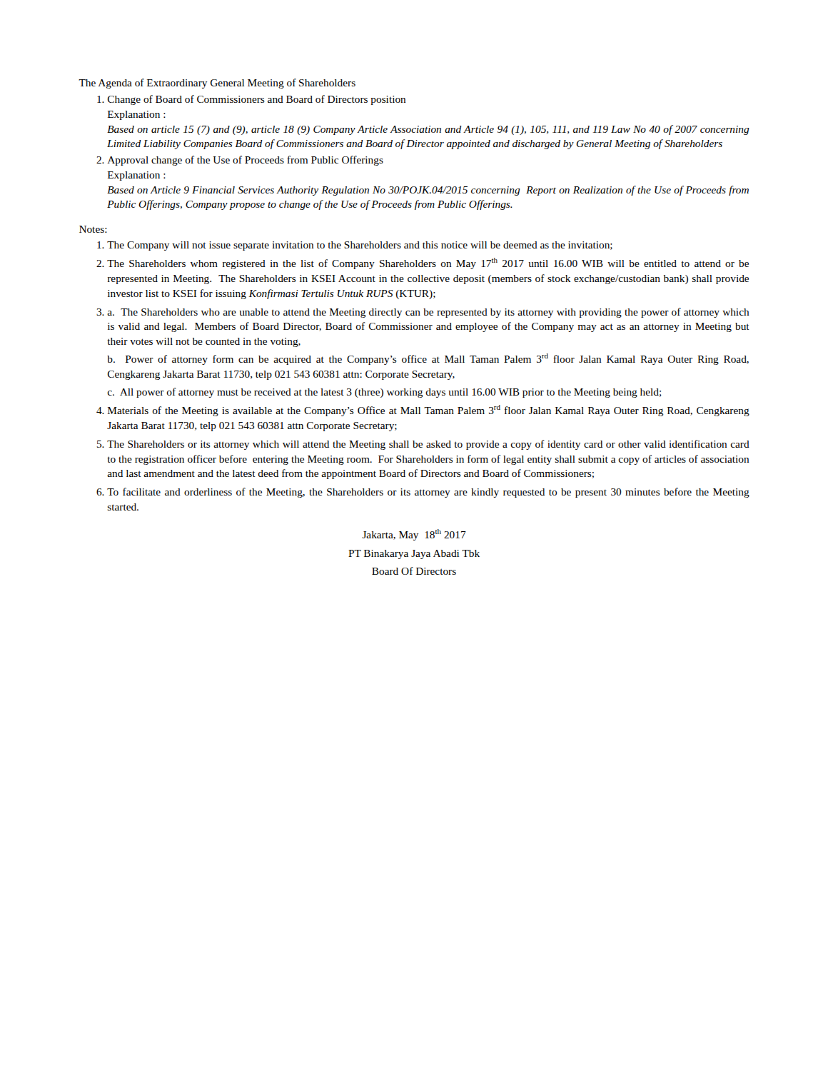The Agenda of Extraordinary General Meeting of Shareholders
Change of Board of Commissioners and Board of Directors position
Explanation :
Based on article 15 (7) and (9), article 18 (9) Company Article Association and Article 94 (1), 105, 111, and 119 Law No 40 of 2007 concerning Limited Liability Companies Board of Commissioners and Board of Director appointed and discharged by General Meeting of Shareholders
Approval change of the Use of Proceeds from Public Offerings
Explanation :
Based on Article 9 Financial Services Authority Regulation No 30/POJK.04/2015 concerning Report on Realization of the Use of Proceeds from Public Offerings, Company propose to change of the Use of Proceeds from Public Offerings.
Notes:
The Company will not issue separate invitation to the Shareholders and this notice will be deemed as the invitation;
The Shareholders whom registered in the list of Company Shareholders on May 17th 2017 until 16.00 WIB will be entitled to attend or be represented in Meeting. The Shareholders in KSEI Account in the collective deposit (members of stock exchange/custodian bank) shall provide investor list to KSEI for issuing Konfirmasi Tertulis Untuk RUPS (KTUR);
a. The Shareholders who are unable to attend the Meeting directly can be represented by its attorney with providing the power of attorney which is valid and legal. Members of Board Director, Board of Commissioner and employee of the Company may act as an attorney in Meeting but their votes will not be counted in the voting,
b. Power of attorney form can be acquired at the Company’s office at Mall Taman Palem 3rd floor Jalan Kamal Raya Outer Ring Road, Cengkareng Jakarta Barat 11730, telp 021 543 60381 attn: Corporate Secretary,
c. All power of attorney must be received at the latest 3 (three) working days until 16.00 WIB prior to the Meeting being held;
Materials of the Meeting is available at the Company’s Office at Mall Taman Palem 3rd floor Jalan Kamal Raya Outer Ring Road, Cengkareng Jakarta Barat 11730, telp 021 543 60381 attn Corporate Secretary;
The Shareholders or its attorney which will attend the Meeting shall be asked to provide a copy of identity card or other valid identification card to the registration officer before entering the Meeting room. For Shareholders in form of legal entity shall submit a copy of articles of association and last amendment and the latest deed from the appointment Board of Directors and Board of Commissioners;
To facilitate and orderliness of the Meeting, the Shareholders or its attorney are kindly requested to be present 30 minutes before the Meeting started.
Jakarta, May 18th 2017
PT Binakarya Jaya Abadi Tbk
Board Of Directors